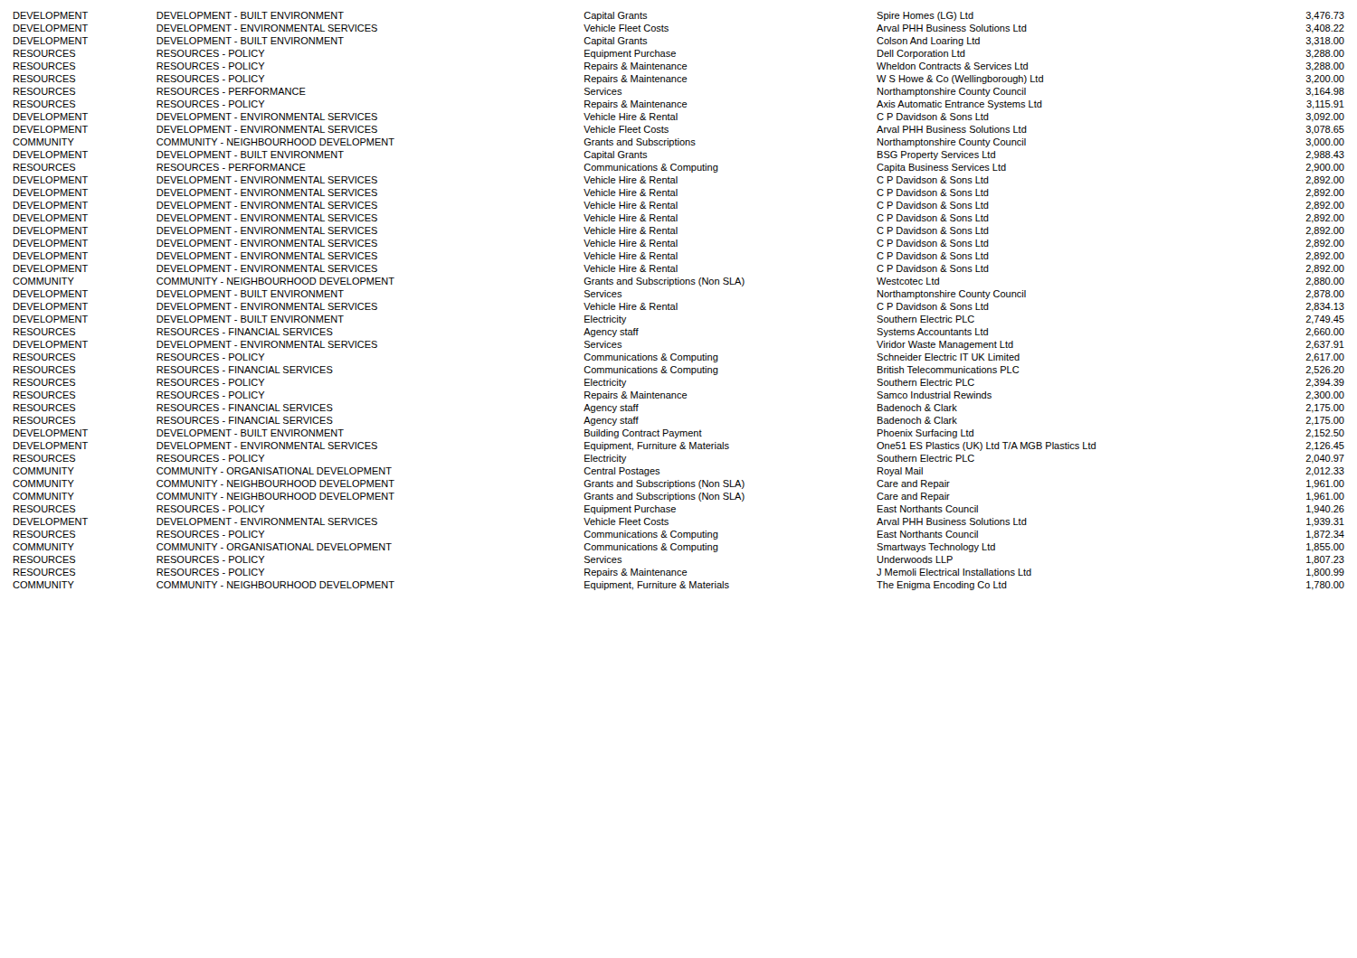| DEVELOPMENT | DEVELOPMENT - BUILT ENVIRONMENT | Capital Grants | Spire Homes (LG) Ltd | 3,476.73 |
| DEVELOPMENT | DEVELOPMENT - ENVIRONMENTAL SERVICES | Vehicle Fleet Costs | Arval PHH Business Solutions Ltd | 3,408.22 |
| DEVELOPMENT | DEVELOPMENT - BUILT ENVIRONMENT | Capital Grants | Colson And Loaring Ltd | 3,318.00 |
| RESOURCES | RESOURCES - POLICY | Equipment Purchase | Dell Corporation Ltd | 3,288.00 |
| RESOURCES | RESOURCES - POLICY | Repairs & Maintenance | Wheldon Contracts & Services Ltd | 3,288.00 |
| RESOURCES | RESOURCES - POLICY | Repairs & Maintenance | W S Howe & Co (Wellingborough) Ltd | 3,200.00 |
| RESOURCES | RESOURCES - PERFORMANCE | Services | Northamptonshire County Council | 3,164.98 |
| RESOURCES | RESOURCES - POLICY | Repairs & Maintenance | Axis Automatic Entrance Systems Ltd | 3,115.91 |
| DEVELOPMENT | DEVELOPMENT - ENVIRONMENTAL SERVICES | Vehicle Hire & Rental | C P Davidson & Sons Ltd | 3,092.00 |
| DEVELOPMENT | DEVELOPMENT - ENVIRONMENTAL SERVICES | Vehicle Fleet Costs | Arval PHH Business Solutions Ltd | 3,078.65 |
| COMMUNITY | COMMUNITY - NEIGHBOURHOOD DEVELOPMENT | Grants and Subscriptions | Northamptonshire County Council | 3,000.00 |
| DEVELOPMENT | DEVELOPMENT - BUILT ENVIRONMENT | Capital Grants | BSG Property Services Ltd | 2,988.43 |
| RESOURCES | RESOURCES - PERFORMANCE | Communications & Computing | Capita Business Services Ltd | 2,900.00 |
| DEVELOPMENT | DEVELOPMENT - ENVIRONMENTAL SERVICES | Vehicle Hire & Rental | C P Davidson & Sons Ltd | 2,892.00 |
| DEVELOPMENT | DEVELOPMENT - ENVIRONMENTAL SERVICES | Vehicle Hire & Rental | C P Davidson & Sons Ltd | 2,892.00 |
| DEVELOPMENT | DEVELOPMENT - ENVIRONMENTAL SERVICES | Vehicle Hire & Rental | C P Davidson & Sons Ltd | 2,892.00 |
| DEVELOPMENT | DEVELOPMENT - ENVIRONMENTAL SERVICES | Vehicle Hire & Rental | C P Davidson & Sons Ltd | 2,892.00 |
| DEVELOPMENT | DEVELOPMENT - ENVIRONMENTAL SERVICES | Vehicle Hire & Rental | C P Davidson & Sons Ltd | 2,892.00 |
| DEVELOPMENT | DEVELOPMENT - ENVIRONMENTAL SERVICES | Vehicle Hire & Rental | C P Davidson & Sons Ltd | 2,892.00 |
| DEVELOPMENT | DEVELOPMENT - ENVIRONMENTAL SERVICES | Vehicle Hire & Rental | C P Davidson & Sons Ltd | 2,892.00 |
| DEVELOPMENT | DEVELOPMENT - ENVIRONMENTAL SERVICES | Vehicle Hire & Rental | C P Davidson & Sons Ltd | 2,892.00 |
| COMMUNITY | COMMUNITY - NEIGHBOURHOOD DEVELOPMENT | Grants and Subscriptions (Non SLA) | Westcotec Ltd | 2,880.00 |
| DEVELOPMENT | DEVELOPMENT - BUILT ENVIRONMENT | Services | Northamptonshire County Council | 2,878.00 |
| DEVELOPMENT | DEVELOPMENT - ENVIRONMENTAL SERVICES | Vehicle Hire & Rental | C P Davidson & Sons Ltd | 2,834.13 |
| DEVELOPMENT | DEVELOPMENT - BUILT ENVIRONMENT | Electricity | Southern Electric PLC | 2,749.45 |
| RESOURCES | RESOURCES - FINANCIAL SERVICES | Agency staff | Systems Accountants Ltd | 2,660.00 |
| DEVELOPMENT | DEVELOPMENT - ENVIRONMENTAL SERVICES | Services | Viridor Waste Management Ltd | 2,637.91 |
| RESOURCES | RESOURCES - POLICY | Communications & Computing | Schneider Electric IT UK Limited | 2,617.00 |
| RESOURCES | RESOURCES - FINANCIAL SERVICES | Communications & Computing | British Telecommunications PLC | 2,526.20 |
| RESOURCES | RESOURCES - POLICY | Electricity | Southern Electric PLC | 2,394.39 |
| RESOURCES | RESOURCES - POLICY | Repairs & Maintenance | Samco Industrial Rewinds | 2,300.00 |
| RESOURCES | RESOURCES - FINANCIAL SERVICES | Agency staff | Badenoch & Clark | 2,175.00 |
| RESOURCES | RESOURCES - FINANCIAL SERVICES | Agency staff | Badenoch & Clark | 2,175.00 |
| DEVELOPMENT | DEVELOPMENT - BUILT ENVIRONMENT | Building Contract Payment | Phoenix Surfacing Ltd | 2,152.50 |
| DEVELOPMENT | DEVELOPMENT - ENVIRONMENTAL SERVICES | Equipment, Furniture & Materials | One51 ES Plastics (UK) Ltd T/A MGB Plastics Ltd | 2,126.45 |
| RESOURCES | RESOURCES - POLICY | Electricity | Southern Electric PLC | 2,040.97 |
| COMMUNITY | COMMUNITY - ORGANISATIONAL DEVELOPMENT | Central Postages | Royal Mail | 2,012.33 |
| COMMUNITY | COMMUNITY - NEIGHBOURHOOD DEVELOPMENT | Grants and Subscriptions (Non SLA) | Care and Repair | 1,961.00 |
| COMMUNITY | COMMUNITY - NEIGHBOURHOOD DEVELOPMENT | Grants and Subscriptions (Non SLA) | Care and Repair | 1,961.00 |
| RESOURCES | RESOURCES - POLICY | Equipment Purchase | East Northants Council | 1,940.26 |
| DEVELOPMENT | DEVELOPMENT - ENVIRONMENTAL SERVICES | Vehicle Fleet Costs | Arval PHH Business Solutions Ltd | 1,939.31 |
| RESOURCES | RESOURCES - POLICY | Communications & Computing | East Northants Council | 1,872.34 |
| COMMUNITY | COMMUNITY - ORGANISATIONAL DEVELOPMENT | Communications & Computing | Smartways Technology Ltd | 1,855.00 |
| RESOURCES | RESOURCES - POLICY | Services | Underwoods LLP | 1,807.23 |
| RESOURCES | RESOURCES - POLICY | Repairs & Maintenance | J Memoli Electrical Installations Ltd | 1,800.99 |
| COMMUNITY | COMMUNITY - NEIGHBOURHOOD DEVELOPMENT | Equipment, Furniture & Materials | The Enigma Encoding Co Ltd | 1,780.00 |